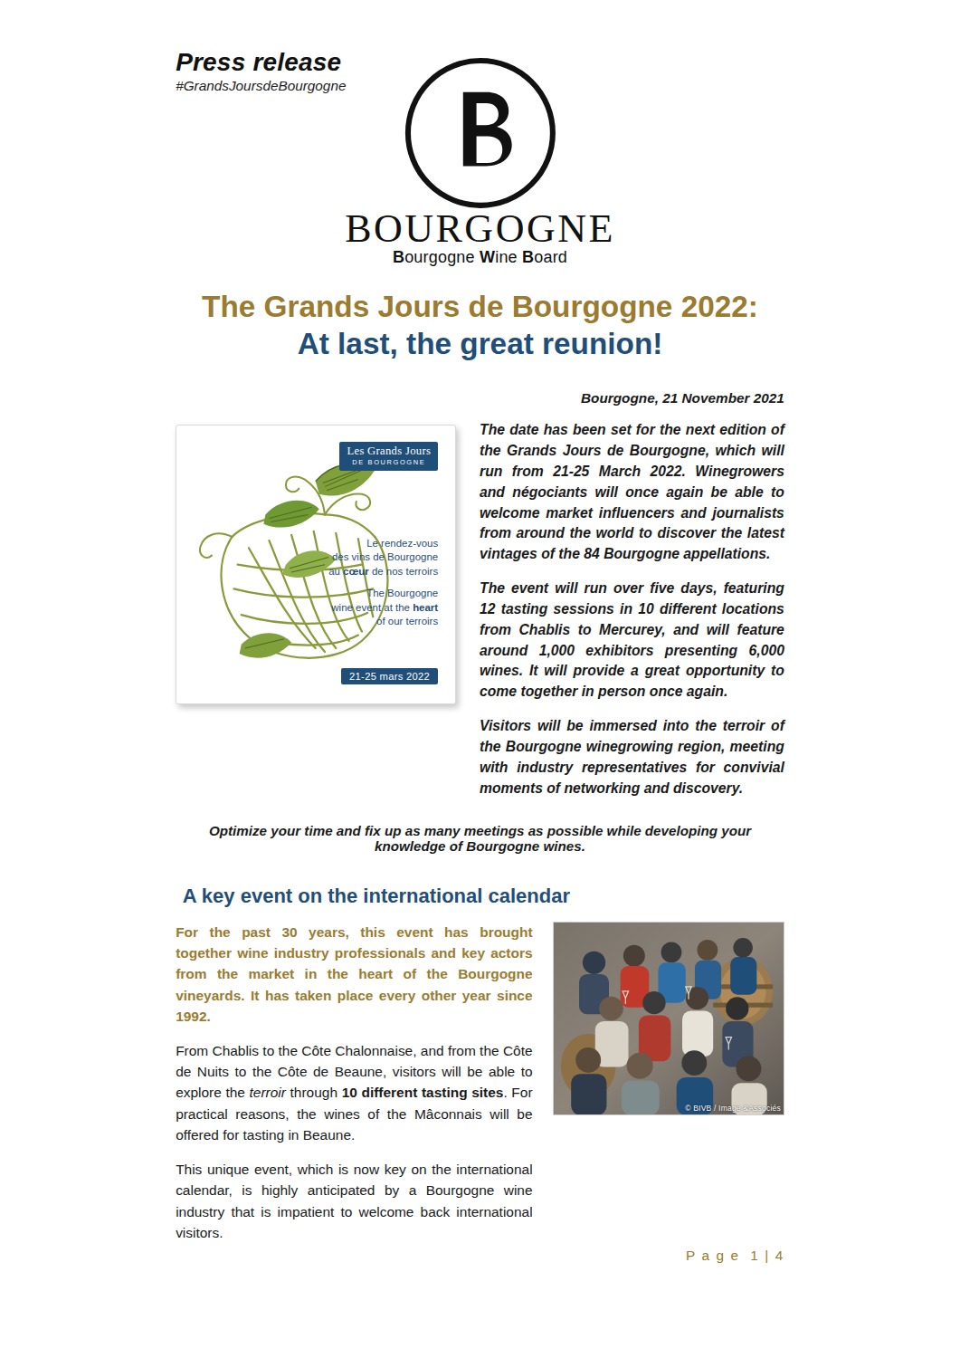Press release
#GrandsJoursdeBourgogne
BOURGOGNE
Bourgogne Wine Board
The Grands Jours de Bourgogne 2022: At last, the great reunion!
Les Grands Jours DE BOURGOGNE
Le rendez-vous
des vins de Bourgogne
au cœur de nos terroirs
The Bourgogne
wine event at the heart
of our terroirs
21-25 mars 2022
Bourgogne, 21 November 2021
The date has been set for the next edition of the Grands Jours de Bourgogne, which will run from 21-25 March 2022. Winegrowers and négociants will once again be able to welcome market influencers and journalists from around the world to discover the latest vintages of the 84 Bourgogne appellations.
The event will run over five days, featuring 12 tasting sessions in 10 different locations from Chablis to Mercurey, and will feature around 1,000 exhibitors presenting 6,000 wines. It will provide a great opportunity to come together in person once again.
Visitors will be immersed into the terroir of the Bourgogne winegrowing region, meeting with industry representatives for convivial moments of networking and discovery.
Optimize your time and fix up as many meetings as possible while developing your knowledge of Bourgogne wines.
A key event on the international calendar
For the past 30 years, this event has brought together wine industry professionals and key actors from the market in the heart of the Bourgogne vineyards. It has taken place every other year since 1992.
From Chablis to the Côte Chalonnaise, and from the Côte de Nuits to the Côte de Beaune, visitors will be able to explore the terroir through 10 different tasting sites. For practical reasons, the wines of the Mâconnais will be offered for tasting in Beaune.
This unique event, which is now key on the international calendar, is highly anticipated by a Bourgogne wine industry that is impatient to welcome back international visitors.
© BIVB / Image &Associés
P a g e 1 | 4